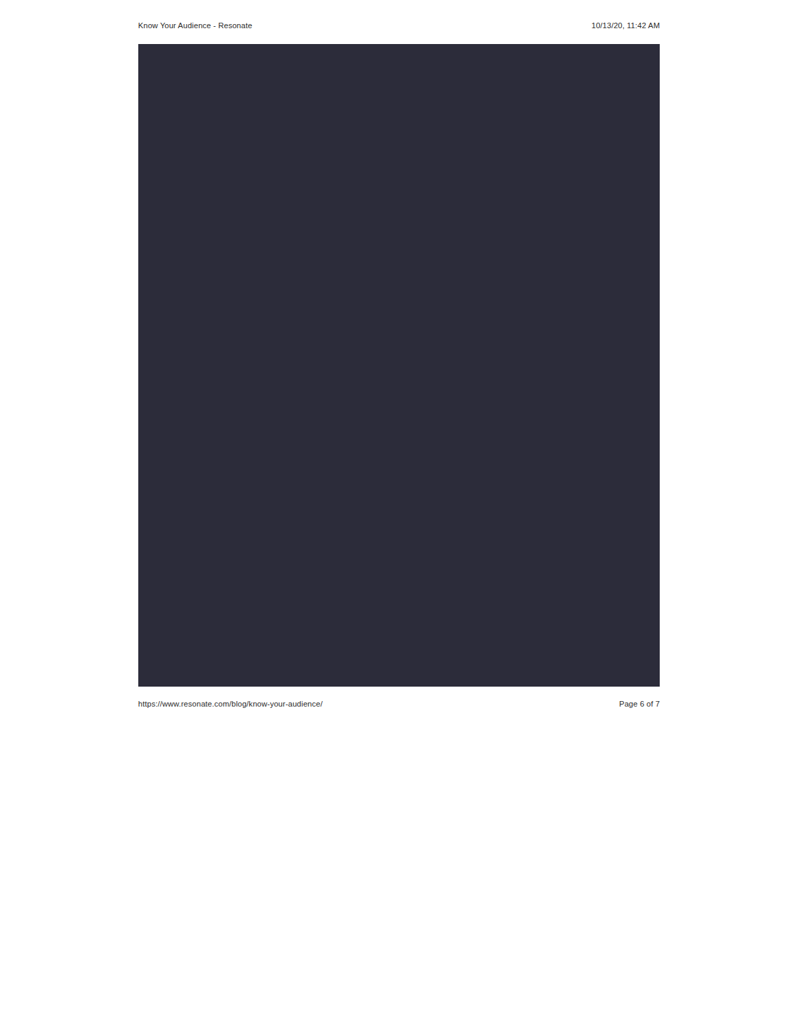Know Your Audience - Resonate 10/13/20, 11:42 AM
https://www.resonate.com/blog/know-your-audience/ Page 6 of 7